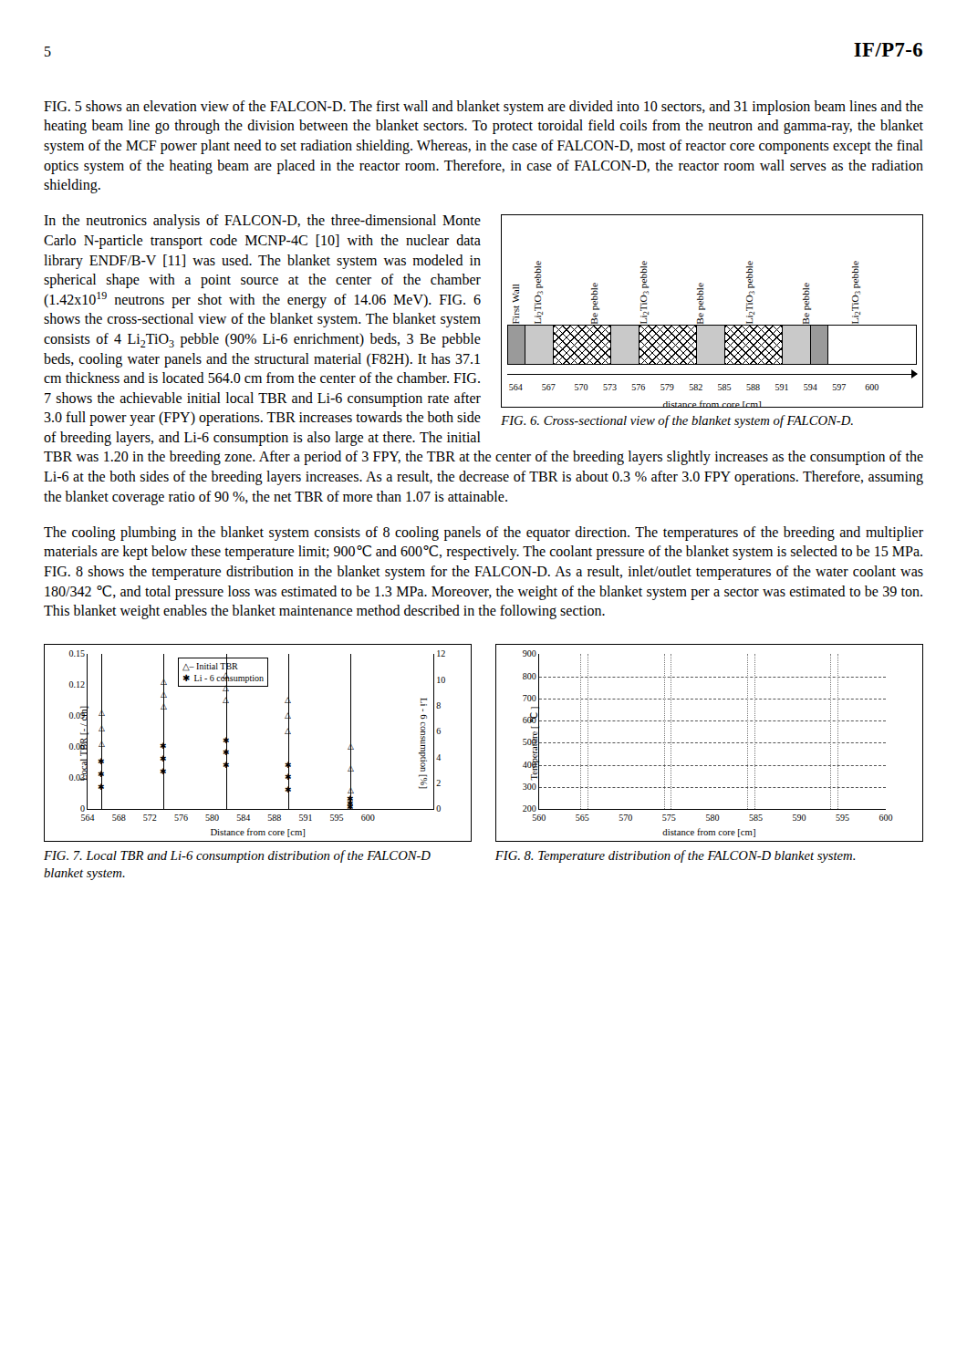5
IF/P7-6
FIG. 5 shows an elevation view of the FALCON-D. The first wall and blanket system are divided into 10 sectors, and 31 implosion beam lines and the heating beam line go through the division between the blanket sectors. To protect toroidal field coils from the neutron and gamma-ray, the blanket system of the MCF power plant need to set radiation shielding. Whereas, in the case of FALCON-D, most of reactor core components except the final optics system of the heating beam are placed in the reactor room. Therefore, in case of FALCON-D, the reactor room wall serves as the radiation shielding.
First Wall Li2TiO3 pebble Be pebble Li2TiO3 pebble Be pebble Li2TiO3 pebble Be pebble Li2TiO3 pebble
564 567 570 573 576 579 582 585 588 591 594 597 600
distance from core [cm]
FIG. 6. Cross-sectional view of the blanket system of FALCON-D.
In the neutronics analysis of FALCON-D, the three-dimensional Monte Carlo N-particle transport code MCNP-4C [10] with the nuclear data library ENDF/B-V [11] was used. The blanket system was modeled in spherical shape with a point source at the center of the chamber (1.42x1019 neutrons per shot with the energy of 14.06 MeV). FIG. 6 shows the cross-sectional view of the blanket system. The blanket system consists of 4 Li2TiO3 pebble (90% Li-6 enrichment) beds, 3 Be pebble beds, cooling water panels and the structural material (F82H). It has 37.1 cm thickness and is located 564.0 cm from the center of the chamber. FIG. 7 shows the achievable initial local TBR and Li-6 consumption rate after 3.0 full power year (FPY) operations. TBR increases towards the both side of breeding layers, and Li-6 consumption is also large at there. The initial TBR was 1.20 in the breeding zone. After a period of 3 FPY, the TBR at the center of the breeding layers slightly increases as the consumption of the Li-6 at the both sides of the breeding layers increases. As a result, the decrease of TBR is about 0.3 % after 3.0 FPY operations. Therefore, assuming the blanket coverage ratio of 90 %, the net TBR of more than 1.07 is attainable.
The cooling plumbing in the blanket system consists of 8 cooling panels of the equator direction. The temperatures of the breeding and multiplier materials are kept below these temperature limit; 900℃ and 600℃, respectively. The coolant pressure of the blanket system is selected to be 15 MPa. FIG. 8 shows the temperature distribution in the blanket system for the FALCON-D. As a result, inlet/outlet temperatures of the water coolant was 180/342 ℃, and total pressure loss was estimated to be 1.3 MPa. Moreover, the weight of the blanket system per a sector was estimated to be 39 ton. This blanket weight enables the blanket maintenance method described in the following section.
Local TBR [- / cm]
Li - 6 consumption [%]
0.15 0.12 0.09 0.06 0.03 0 12 10 8 6 4 2 0 564 568 572 576 580 584 588 591 595 600
△– Initial TBR
✱ Li - 6 consumption
△ △ △ ✱ ✱ ✱ △ △ △ ✱ ✱ ✱ △ △ △ ✱ ✱ ✱ △ △ △ ✱ ✱ ✱ △ △ △ ✱ ✱ ✱
Distance from core [cm]
FIG. 7. Local TBR and Li-6 consumption distribution of the FALCON-D blanket system.
Temperature [ ℃ ]
900 800 700 600 500 400 300 200
560 565 570 575 580 585 590 595 600
distance from core [cm]
FIG. 8. Temperature distribution of the FALCON-D blanket system.